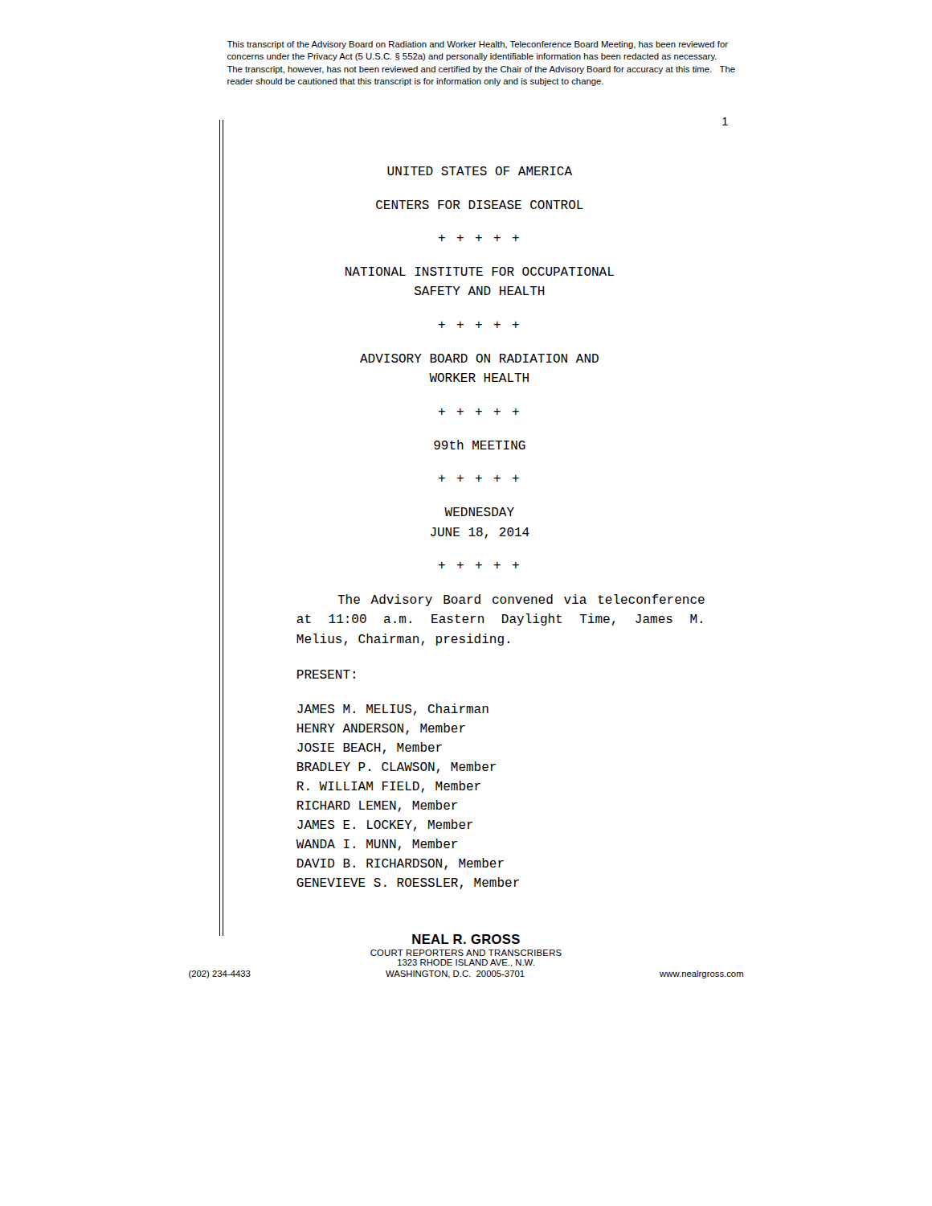This transcript of the Advisory Board on Radiation and Worker Health, Teleconference Board Meeting, has been reviewed for concerns under the Privacy Act (5 U.S.C. § 552a) and personally identifiable information has been redacted as necessary. The transcript, however, has not been reviewed and certified by the Chair of the Advisory Board for accuracy at this time. The reader should be cautioned that this transcript is for information only and is subject to change.
1
UNITED STATES OF AMERICA
CENTERS FOR DISEASE CONTROL
+ + + + +
NATIONAL INSTITUTE FOR OCCUPATIONAL
SAFETY AND HEALTH
+ + + + +
ADVISORY BOARD ON RADIATION AND
WORKER HEALTH
+ + + + +
99th MEETING
+ + + + +
WEDNESDAY
JUNE 18, 2014
+ + + + +
The Advisory Board convened via teleconference at 11:00 a.m. Eastern Daylight Time, James M. Melius, Chairman, presiding.
PRESENT:
JAMES M. MELIUS, Chairman
HENRY ANDERSON, Member
JOSIE BEACH, Member
BRADLEY P. CLAWSON, Member
R. WILLIAM FIELD, Member
RICHARD LEMEN, Member
JAMES E. LOCKEY, Member
WANDA I. MUNN, Member
DAVID B. RICHARDSON, Member
GENEVIEVE S. ROESSLER, Member
NEAL R. GROSS
COURT REPORTERS AND TRANSCRIBERS
1323 RHODE ISLAND AVE., N.W.
(202) 234-4433 WASHINGTON, D.C. 20005-3701 www.nealrgross.com